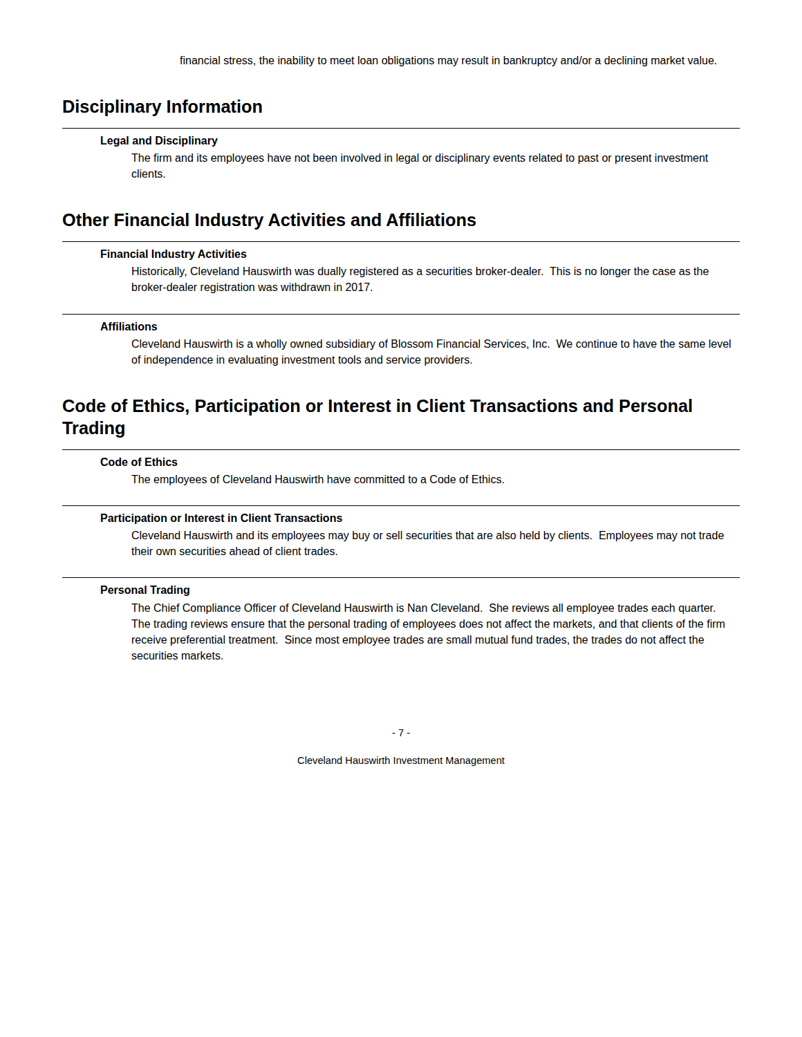financial stress, the inability to meet loan obligations may result in bankruptcy and/or a declining market value.
Disciplinary Information
Legal and Disciplinary
The firm and its employees have not been involved in legal or disciplinary events related to past or present investment clients.
Other Financial Industry Activities and Affiliations
Financial Industry Activities
Historically, Cleveland Hauswirth was dually registered as a securities broker-dealer. This is no longer the case as the broker-dealer registration was withdrawn in 2017.
Affiliations
Cleveland Hauswirth is a wholly owned subsidiary of Blossom Financial Services, Inc. We continue to have the same level of independence in evaluating investment tools and service providers.
Code of Ethics, Participation or Interest in Client Transactions and Personal Trading
Code of Ethics
The employees of Cleveland Hauswirth have committed to a Code of Ethics.
Participation or Interest in Client Transactions
Cleveland Hauswirth and its employees may buy or sell securities that are also held by clients. Employees may not trade their own securities ahead of client trades.
Personal Trading
The Chief Compliance Officer of Cleveland Hauswirth is Nan Cleveland. She reviews all employee trades each quarter. The trading reviews ensure that the personal trading of employees does not affect the markets, and that clients of the firm receive preferential treatment. Since most employee trades are small mutual fund trades, the trades do not affect the securities markets.
- 7 -
Cleveland Hauswirth Investment Management